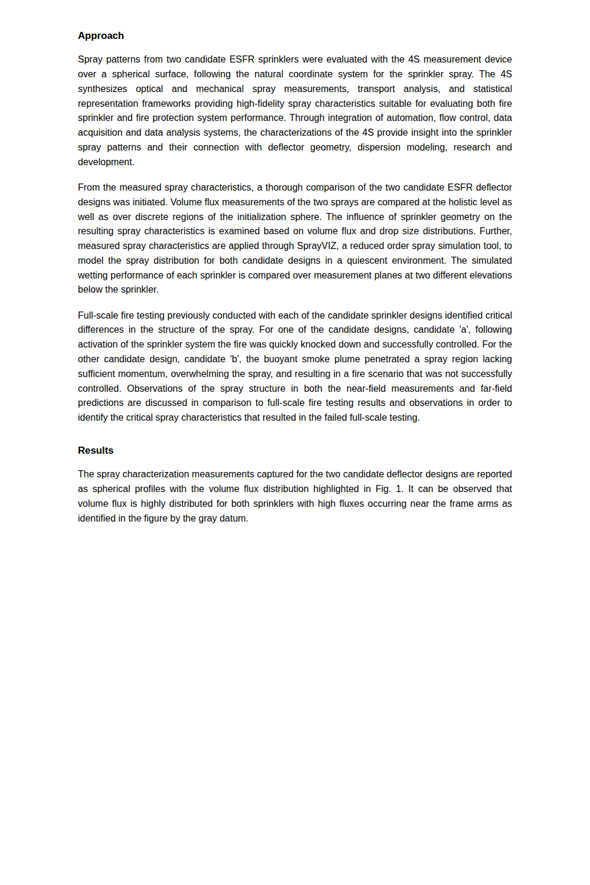Approach
Spray patterns from two candidate ESFR sprinklers were evaluated with the 4S measurement device over a spherical surface, following the natural coordinate system for the sprinkler spray. The 4S synthesizes optical and mechanical spray measurements, transport analysis, and statistical representation frameworks providing high-fidelity spray characteristics suitable for evaluating both fire sprinkler and fire protection system performance. Through integration of automation, flow control, data acquisition and data analysis systems, the characterizations of the 4S provide insight into the sprinkler spray patterns and their connection with deflector geometry, dispersion modeling, research and development.
From the measured spray characteristics, a thorough comparison of the two candidate ESFR deflector designs was initiated. Volume flux measurements of the two sprays are compared at the holistic level as well as over discrete regions of the initialization sphere. The influence of sprinkler geometry on the resulting spray characteristics is examined based on volume flux and drop size distributions. Further, measured spray characteristics are applied through SprayVIZ, a reduced order spray simulation tool, to model the spray distribution for both candidate designs in a quiescent environment. The simulated wetting performance of each sprinkler is compared over measurement planes at two different elevations below the sprinkler.
Full-scale fire testing previously conducted with each of the candidate sprinkler designs identified critical differences in the structure of the spray. For one of the candidate designs, candidate 'a', following activation of the sprinkler system the fire was quickly knocked down and successfully controlled. For the other candidate design, candidate 'b', the buoyant smoke plume penetrated a spray region lacking sufficient momentum, overwhelming the spray, and resulting in a fire scenario that was not successfully controlled. Observations of the spray structure in both the near-field measurements and far-field predictions are discussed in comparison to full-scale fire testing results and observations in order to identify the critical spray characteristics that resulted in the failed full-scale testing.
Results
The spray characterization measurements captured for the two candidate deflector designs are reported as spherical profiles with the volume flux distribution highlighted in Fig. 1. It can be observed that volume flux is highly distributed for both sprinklers with high fluxes occurring near the frame arms as identified in the figure by the gray datum.